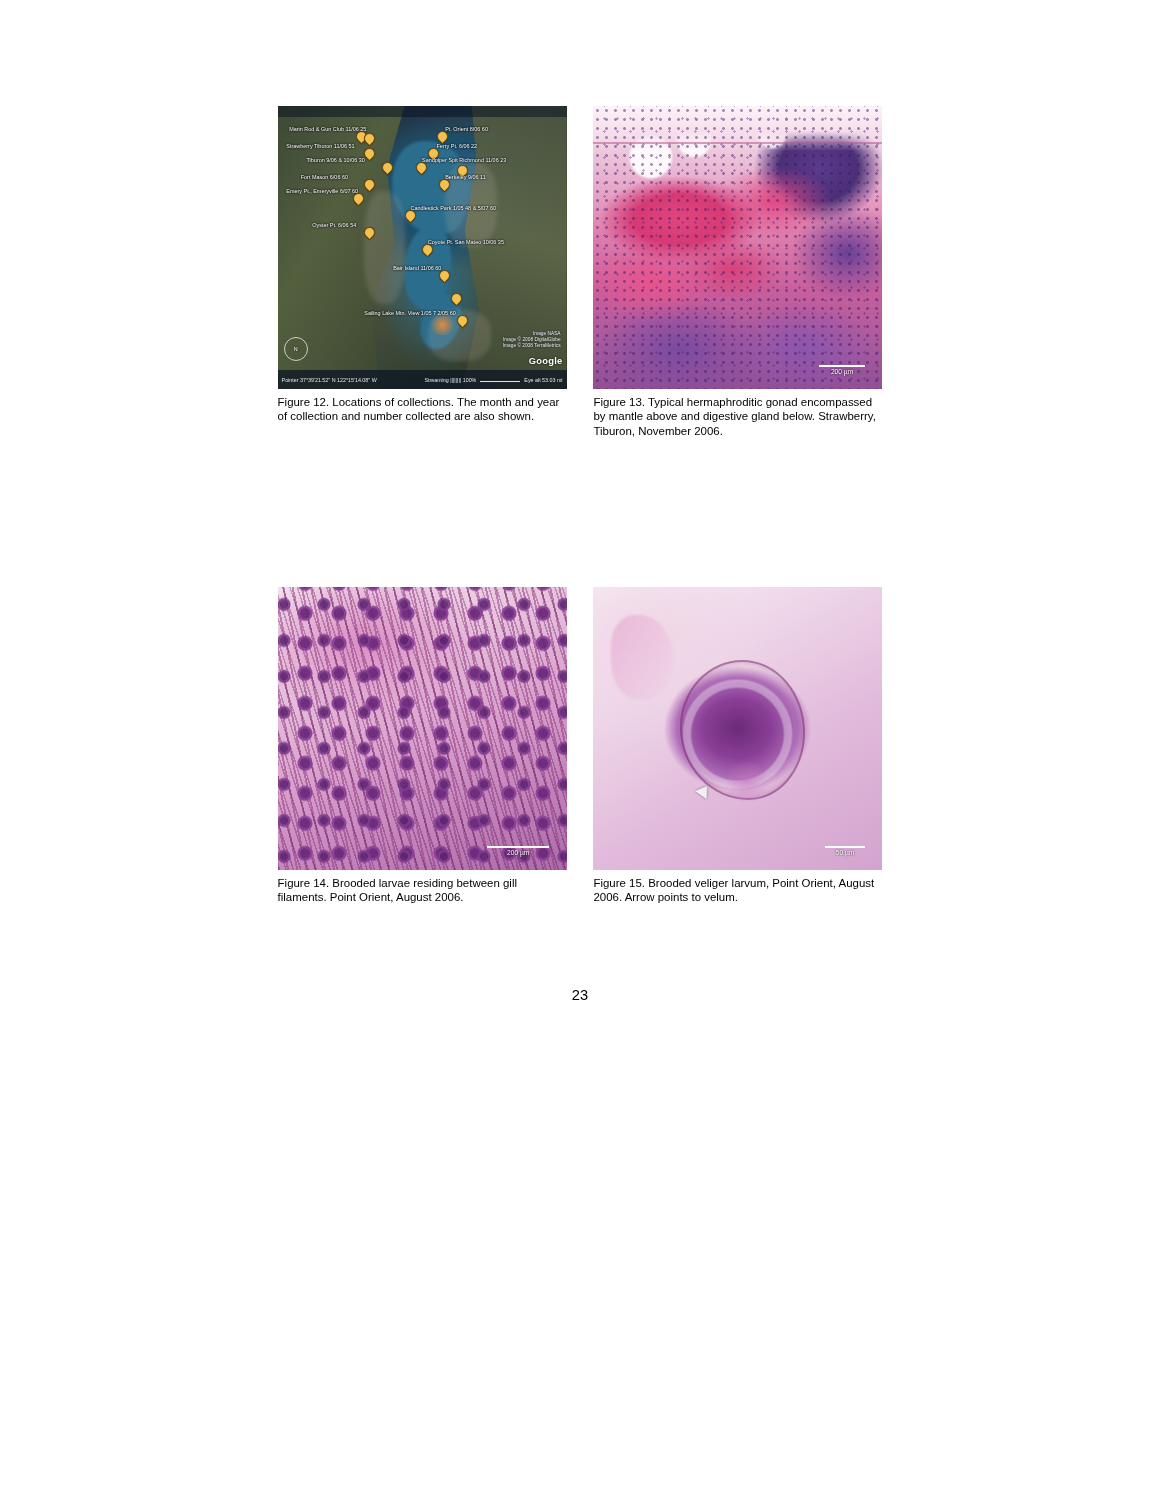Marin Rod & Gun Club 11/06 25
Pt. Orient 8/06 60
Strawberry Tiburon 11/06 51
Ferry Pt. 6/06 22
Tiburon 9/06 & 10/06 30
Sandpiper Spit Richmond 11/06 23
Fort Mason 6/06 60
Berkeley 9/06 11
Emery Pt., Emeryville 6/07 60
Candlestick Park 1/05 48 & 5/07 60
Oyster Pt. 6/06 54
Coyote Pt. San Mateo 10/06 35
Bair Island 11/06 60
Sailing Lake Mtn. View 1/05 7 2/05 60
Image NASA
Image © 2008 DigitalGlobe
Image © 2008 TerraMetrics
Google
N
Pointer 37°39'21.52" N 122°15'14.08" W Streaming |||||||| 100% Eye alt 53.03 mi
Figure 12. Locations of collections. The month and year of collection and number collected are also shown.
200 µm
Figure 13. Typical hermaphroditic gonad encompassed by mantle above and digestive gland below. Strawberry, Tiburon, November 2006.
200 µm
Figure 14. Brooded larvae residing between gill filaments. Point Orient, August 2006.
50 µm
Figure 15. Brooded veliger larvum, Point Orient, August 2006. Arrow points to velum.
23